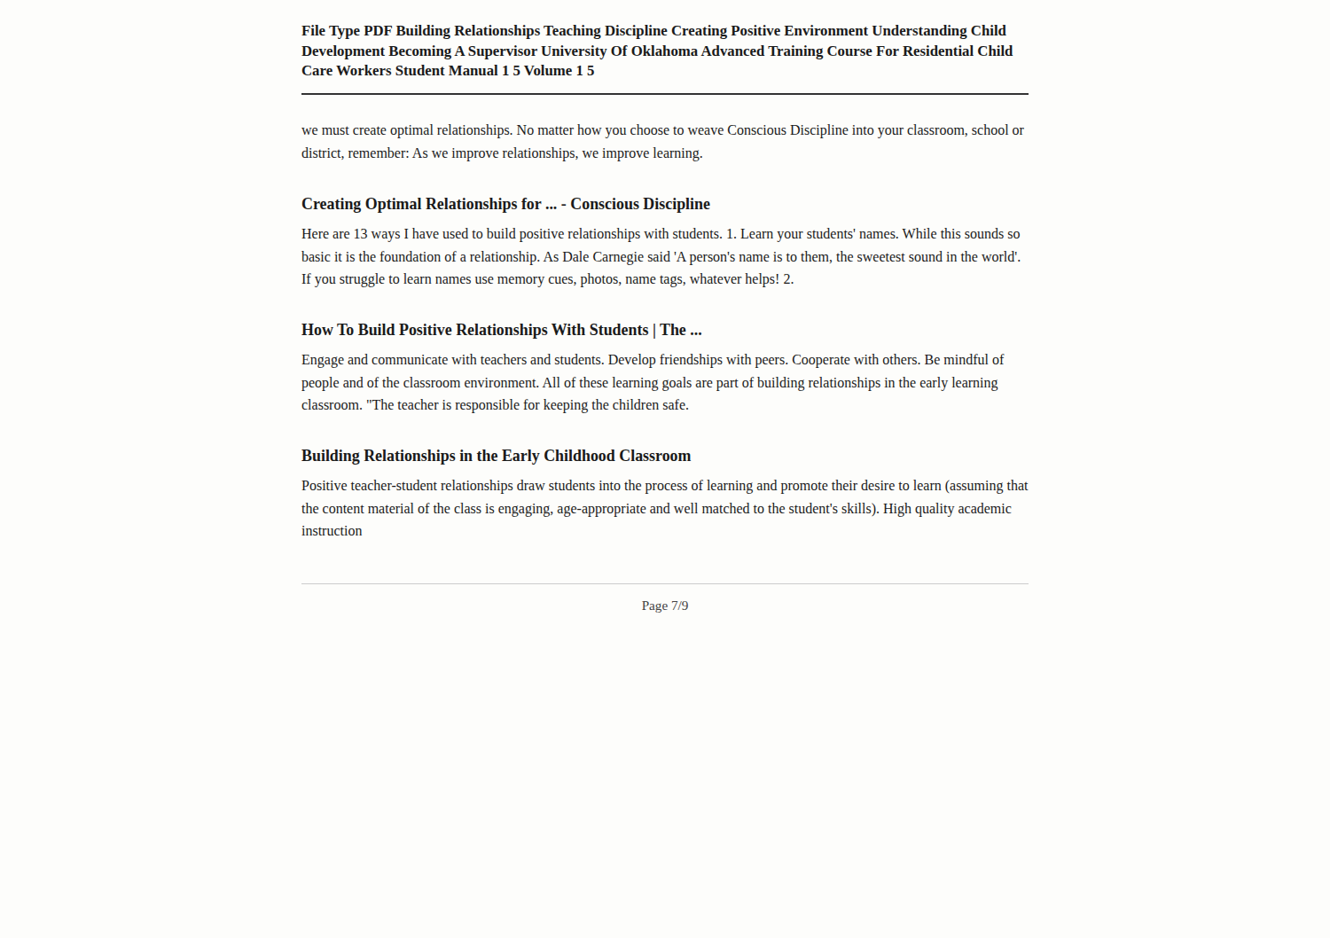File Type PDF Building Relationships Teaching Discipline Creating Positive Environment Understanding Child Development Becoming A Supervisor University Of Oklahoma Advanced Training Course For Residential Child Care Workers Student Manual 1 5 Volume 1 5
we must create optimal relationships. No matter how you choose to weave Conscious Discipline into your classroom, school or district, remember: As we improve relationships, we improve learning.
Creating Optimal Relationships for ... - Conscious Discipline
Here are 13 ways I have used to build positive relationships with students. 1. Learn your students' names. While this sounds so basic it is the foundation of a relationship. As Dale Carnegie said 'A person's name is to them, the sweetest sound in the world'. If you struggle to learn names use memory cues, photos, name tags, whatever helps! 2.
How To Build Positive Relationships With Students | The ...
Engage and communicate with teachers and students. Develop friendships with peers. Cooperate with others. Be mindful of people and of the classroom environment. All of these learning goals are part of building relationships in the early learning classroom. "The teacher is responsible for keeping the children safe.
Building Relationships in the Early Childhood Classroom
Positive teacher-student relationships draw students into the process of learning and promote their desire to learn (assuming that the content material of the class is engaging, age-appropriate and well matched to the student's skills). High quality academic instruction
Page 7/9